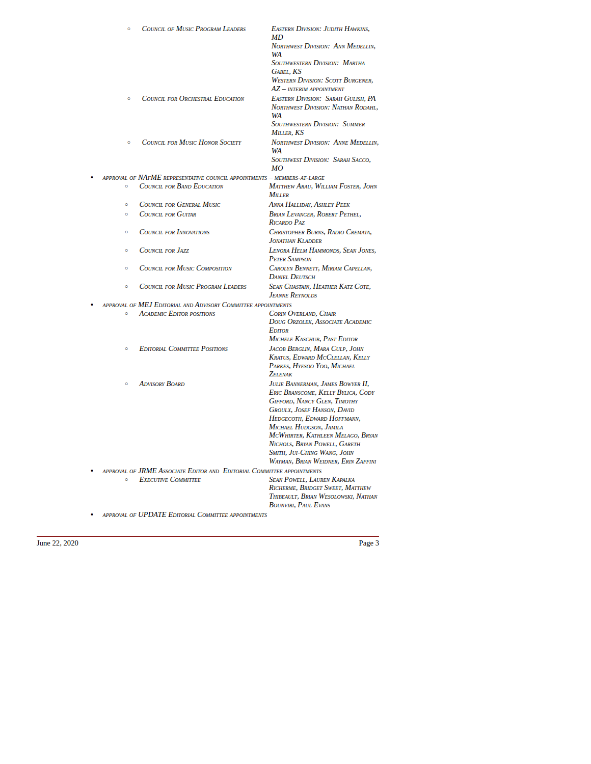Council of Music Program Leaders
Eastern Division: Judith Hawkins, MD
Northwest Division: Ann Medellin, WA
Southwestern Division: Martha Gabel, KS
Western Division: Scott Burgener, AZ – interim appointment
Council for Orchestral Education
Eastern Division: Sarah Gulish, PA
Northwest Division: Nathan Rodahl, WA
Southwestern Division: Summer Miller, KS
Council for Music Honor Society
Northwest Division: Anne Medellin, WA
Southwest Division: Sarah Sacco, MO
approval of NAfME representative council appointments – members-at-large
Council for Band Education
Matthew Arau, William Foster, John Miller
Council for General Music
Anna Halliday, Ashley Peek
Council for Guitar
Brian Levanger, Robert Pethel, Ricardo Paz
Council for Innovations
Christopher Burns, Radio Cremata, Jonathan Kladder
Council for Jazz
Lenora Helm Hammonds, Sean Jones, Peter Sampson
Council for Music Composition
Carolyn Bennett, Miriam Capellan, Daniel Deutsch
Council for Music Program Leaders
Sean Chastain, Heather Katz Cote, Jeanne Reynolds
approval of MEJ Editorial and Advisory Committee appointments
Academic Editor positions
Corin Overland, Chair
Doug Orzolek, Associate Academic Editor
Michele Kaschub, Past Editor
Editorial Committee Positions
Jacob Berglin, Mara Culp, John Kratus, Edward McClellan, Kelly Parkes, Hyesoo Yoo, Michael Zelenak
Advisory Board
Julie Bannerman, James Bowyer II, Eric Branscome, Kelly Bylica, Cody Gifford, Nancy Glen, Timothy Groulx, Josef Hanson, David Hedgecoth, Edward Hoffmann, Michael Hudgson, Jamila McWhirter, Kathleen Melago, Bryan Nichols, Bryan Powell, Gareth Smith, Jui-Ching Wang, John Wayman, Brian Weidner, Erin Zaffini
approval of JRME Associate Editor and Editorial Committee appointments
Executive Committee
Sean Powell, Lauren Kapalka Richerme, Bridget Sweet, Matthew Thibeault, Brian Wesolowski, Nathan Bounviri, Paul Evans
approval of UPDATE Editorial Committee appointments
June 22, 2020 Page 3